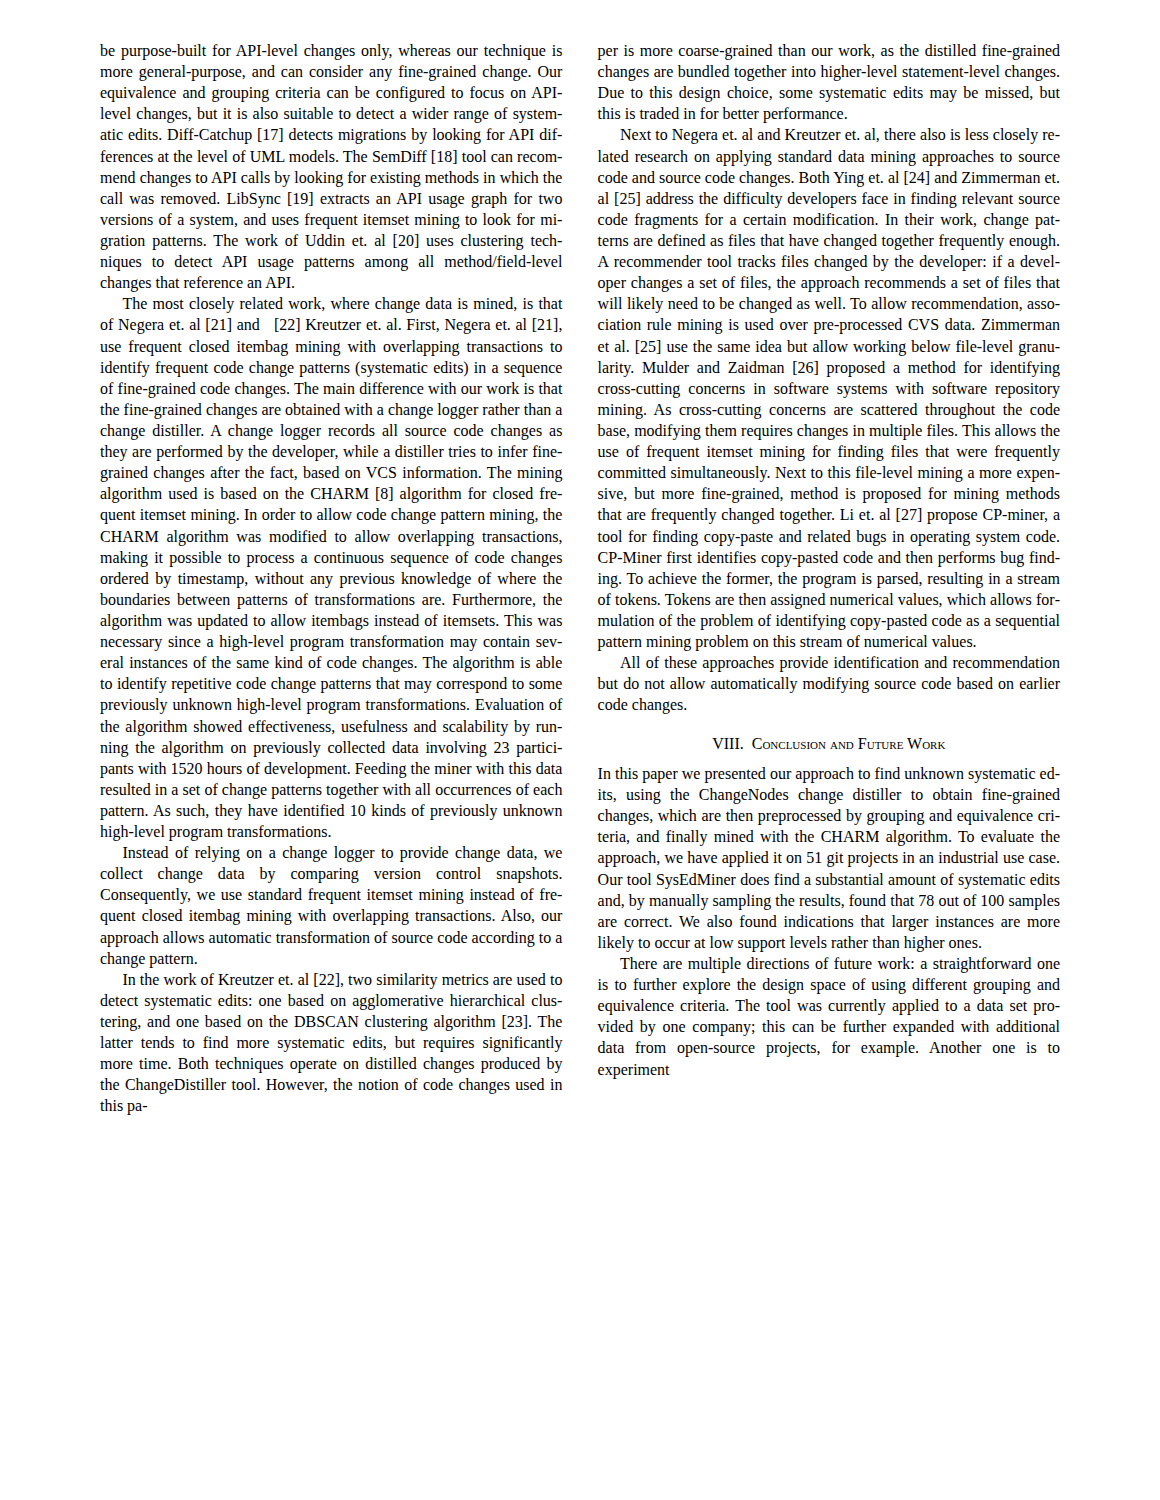be purpose-built for API-level changes only, whereas our technique is more general-purpose, and can consider any fine-grained change. Our equivalence and grouping criteria can be configured to focus on API-level changes, but it is also suitable to detect a wider range of systematic edits. Diff-Catchup [17] detects migrations by looking for API differences at the level of UML models. The SemDiff [18] tool can recommend changes to API calls by looking for existing methods in which the call was removed. LibSync [19] extracts an API usage graph for two versions of a system, and uses frequent itemset mining to look for migration patterns. The work of Uddin et. al [20] uses clustering techniques to detect API usage patterns among all method/field-level changes that reference an API.
The most closely related work, where change data is mined, is that of Negera et. al [21] and [22] Kreutzer et. al. First, Negera et. al [21], use frequent closed itembag mining with overlapping transactions to identify frequent code change patterns (systematic edits) in a sequence of fine-grained code changes. The main difference with our work is that the fine-grained changes are obtained with a change logger rather than a change distiller. A change logger records all source code changes as they are performed by the developer, while a distiller tries to infer fine-grained changes after the fact, based on VCS information. The mining algorithm used is based on the CHARM [8] algorithm for closed frequent itemset mining. In order to allow code change pattern mining, the CHARM algorithm was modified to allow overlapping transactions, making it possible to process a continuous sequence of code changes ordered by timestamp, without any previous knowledge of where the boundaries between patterns of transformations are. Furthermore, the algorithm was updated to allow itembags instead of itemsets. This was necessary since a high-level program transformation may contain several instances of the same kind of code changes. The algorithm is able to identify repetitive code change patterns that may correspond to some previously unknown high-level program transformations. Evaluation of the algorithm showed effectiveness, usefulness and scalability by running the algorithm on previously collected data involving 23 participants with 1520 hours of development. Feeding the miner with this data resulted in a set of change patterns together with all occurrences of each pattern. As such, they have identified 10 kinds of previously unknown high-level program transformations.
Instead of relying on a change logger to provide change data, we collect change data by comparing version control snapshots. Consequently, we use standard frequent itemset mining instead of frequent closed itembag mining with overlapping transactions. Also, our approach allows automatic transformation of source code according to a change pattern.
In the work of Kreutzer et. al [22], two similarity metrics are used to detect systematic edits: one based on agglomerative hierarchical clustering, and one based on the DBSCAN clustering algorithm [23]. The latter tends to find more systematic edits, but requires significantly more time. Both techniques operate on distilled changes produced by the ChangeDistiller tool. However, the notion of code changes used in this pa-
per is more coarse-grained than our work, as the distilled fine-grained changes are bundled together into higher-level statement-level changes. Due to this design choice, some systematic edits may be missed, but this is traded in for better performance.
Next to Negera et. al and Kreutzer et. al, there also is less closely related research on applying standard data mining approaches to source code and source code changes. Both Ying et. al [24] and Zimmerman et. al [25] address the difficulty developers face in finding relevant source code fragments for a certain modification. In their work, change patterns are defined as files that have changed together frequently enough. A recommender tool tracks files changed by the developer: if a developer changes a set of files, the approach recommends a set of files that will likely need to be changed as well. To allow recommendation, association rule mining is used over pre-processed CVS data. Zimmerman et al. [25] use the same idea but allow working below file-level granularity. Mulder and Zaidman [26] proposed a method for identifying cross-cutting concerns in software systems with software repository mining. As cross-cutting concerns are scattered throughout the code base, modifying them requires changes in multiple files. This allows the use of frequent itemset mining for finding files that were frequently committed simultaneously. Next to this file-level mining a more expensive, but more fine-grained, method is proposed for mining methods that are frequently changed together. Li et. al [27] propose CP-miner, a tool for finding copy-paste and related bugs in operating system code. CP-Miner first identifies copy-pasted code and then performs bug finding. To achieve the former, the program is parsed, resulting in a stream of tokens. Tokens are then assigned numerical values, which allows formulation of the problem of identifying copy-pasted code as a sequential pattern mining problem on this stream of numerical values.
All of these approaches provide identification and recommendation but do not allow automatically modifying source code based on earlier code changes.
VIII. Conclusion and Future Work
In this paper we presented our approach to find unknown systematic edits, using the ChangeNodes change distiller to obtain fine-grained changes, which are then preprocessed by grouping and equivalence criteria, and finally mined with the CHARM algorithm. To evaluate the approach, we have applied it on 51 git projects in an industrial use case. Our tool SysEdMiner does find a substantial amount of systematic edits and, by manually sampling the results, found that 78 out of 100 samples are correct. We also found indications that larger instances are more likely to occur at low support levels rather than higher ones.
There are multiple directions of future work: a straightforward one is to further explore the design space of using different grouping and equivalence criteria. The tool was currently applied to a data set provided by one company; this can be further expanded with additional data from open-source projects, for example. Another one is to experiment